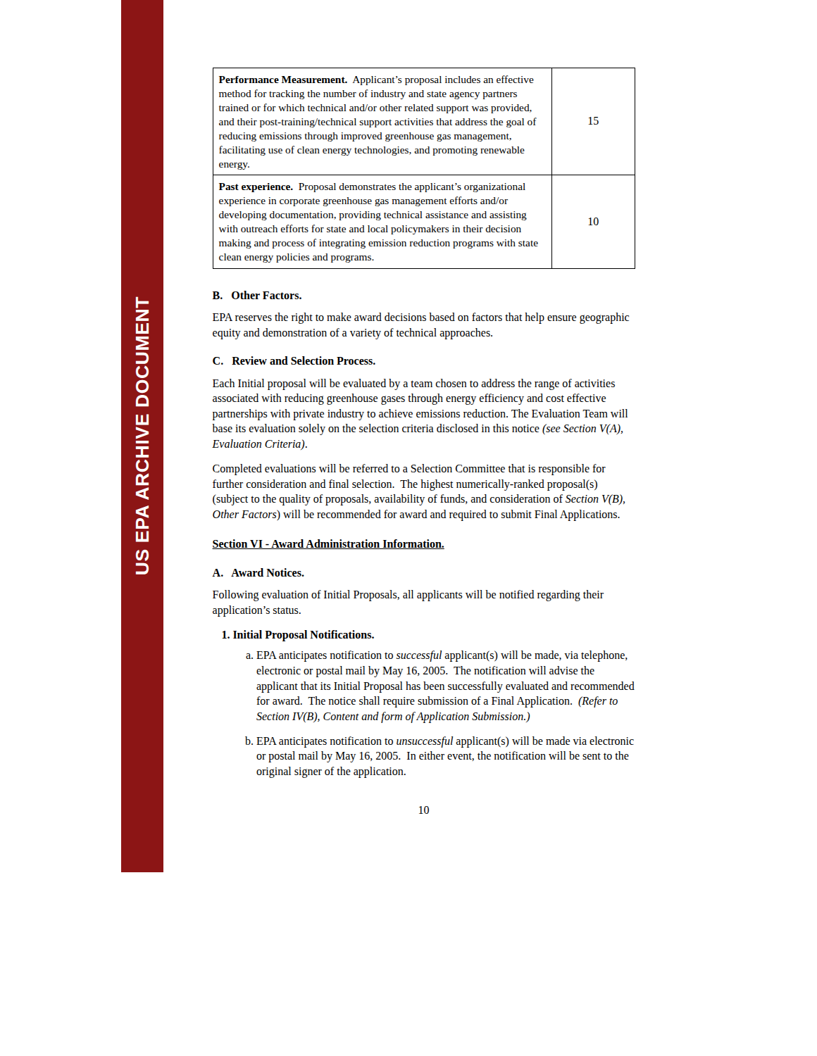US EPA ARCHIVE DOCUMENT
| Performance Measurement. Applicant’s proposal includes an effective method for tracking the number of industry and state agency partners trained or for which technical and/or other related support was provided, and their post-training/technical support activities that address the goal of reducing emissions through improved greenhouse gas management, facilitating use of clean energy technologies, and promoting renewable energy. | 15 |
| Past experience. Proposal demonstrates the applicant’s organizational experience in corporate greenhouse gas management efforts and/or developing documentation, providing technical assistance and assisting with outreach efforts for state and local policymakers in their decision making and process of integrating emission reduction programs with state clean energy policies and programs. | 10 |
B. Other Factors.
EPA reserves the right to make award decisions based on factors that help ensure geographic equity and demonstration of a variety of technical approaches.
C. Review and Selection Process.
Each Initial proposal will be evaluated by a team chosen to address the range of activities associated with reducing greenhouse gases through energy efficiency and cost effective partnerships with private industry to achieve emissions reduction. The Evaluation Team will base its evaluation solely on the selection criteria disclosed in this notice (see Section V(A), Evaluation Criteria).
Completed evaluations will be referred to a Selection Committee that is responsible for further consideration and final selection. The highest numerically-ranked proposal(s) (subject to the quality of proposals, availability of funds, and consideration of Section V(B), Other Factors) will be recommended for award and required to submit Final Applications.
Section VI - Award Administration Information.
A. Award Notices.
Following evaluation of Initial Proposals, all applicants will be notified regarding their application’s status.
Initial Proposal Notifications.
EPA anticipates notification to successful applicant(s) will be made, via telephone, electronic or postal mail by May 16, 2005. The notification will advise the applicant that its Initial Proposal has been successfully evaluated and recommended for award. The notice shall require submission of a Final Application. (Refer to Section IV(B), Content and form of Application Submission.)
EPA anticipates notification to unsuccessful applicant(s) will be made via electronic or postal mail by May 16, 2005. In either event, the notification will be sent to the original signer of the application.
10